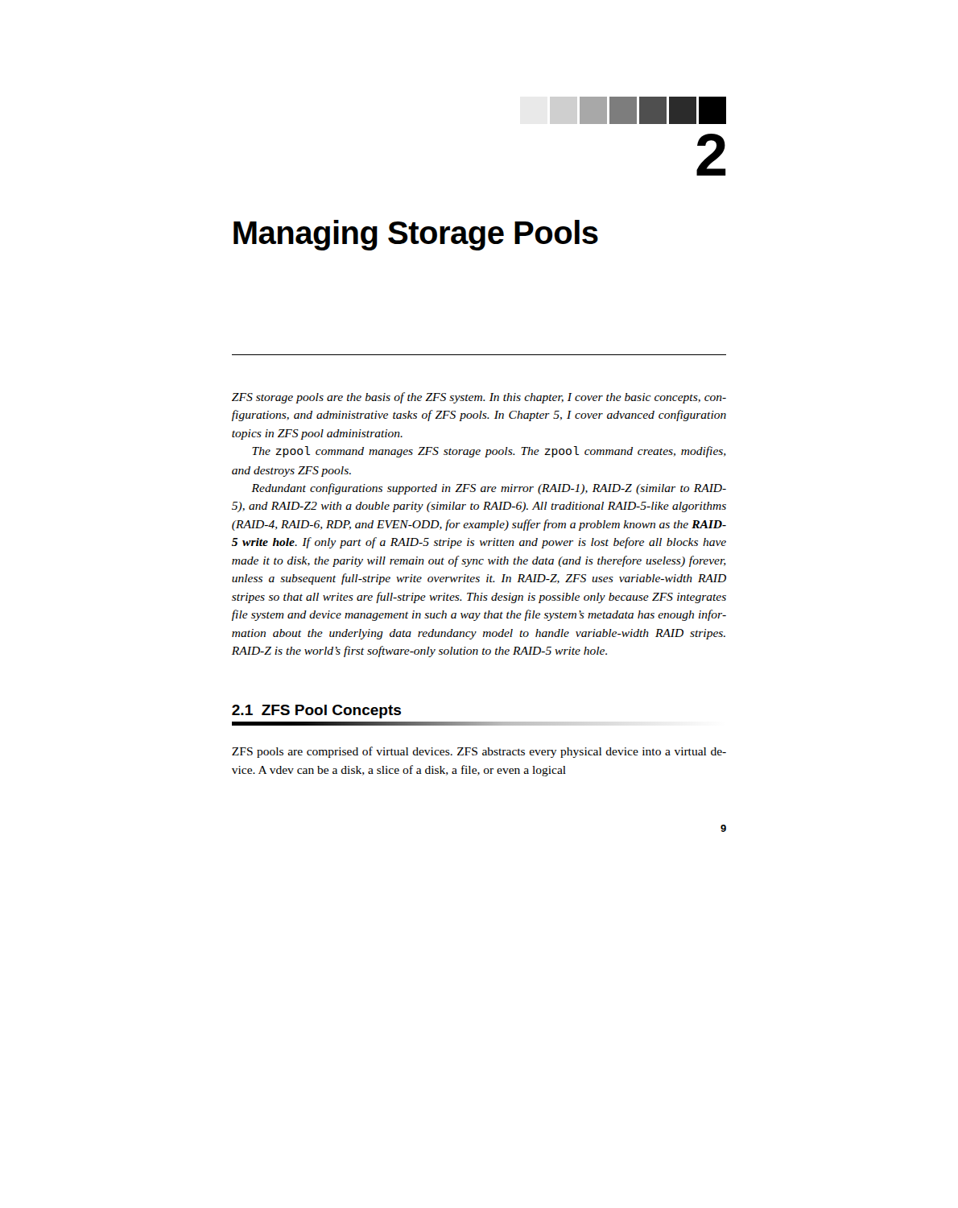2
Managing Storage Pools
ZFS storage pools are the basis of the ZFS system. In this chapter, I cover the basic concepts, configurations, and administrative tasks of ZFS pools. In Chapter 5, I cover advanced configuration topics in ZFS pool administration.
The zpool command manages ZFS storage pools. The zpool command creates, modifies, and destroys ZFS pools.
Redundant configurations supported in ZFS are mirror (RAID-1), RAID-Z (similar to RAID-5), and RAID-Z2 with a double parity (similar to RAID-6). All traditional RAID-5-like algorithms (RAID-4, RAID-6, RDP, and EVEN-ODD, for example) suffer from a problem known as the RAID-5 write hole. If only part of a RAID-5 stripe is written and power is lost before all blocks have made it to disk, the parity will remain out of sync with the data (and is therefore useless) forever, unless a subsequent full-stripe write overwrites it. In RAID-Z, ZFS uses variable-width RAID stripes so that all writes are full-stripe writes. This design is possible only because ZFS integrates file system and device management in such a way that the file system’s metadata has enough information about the underlying data redundancy model to handle variable-width RAID stripes. RAID-Z is the world’s first software-only solution to the RAID-5 write hole.
2.1 ZFS Pool Concepts
ZFS pools are comprised of virtual devices. ZFS abstracts every physical device into a virtual device. A vdev can be a disk, a slice of a disk, a file, or even a logical
9